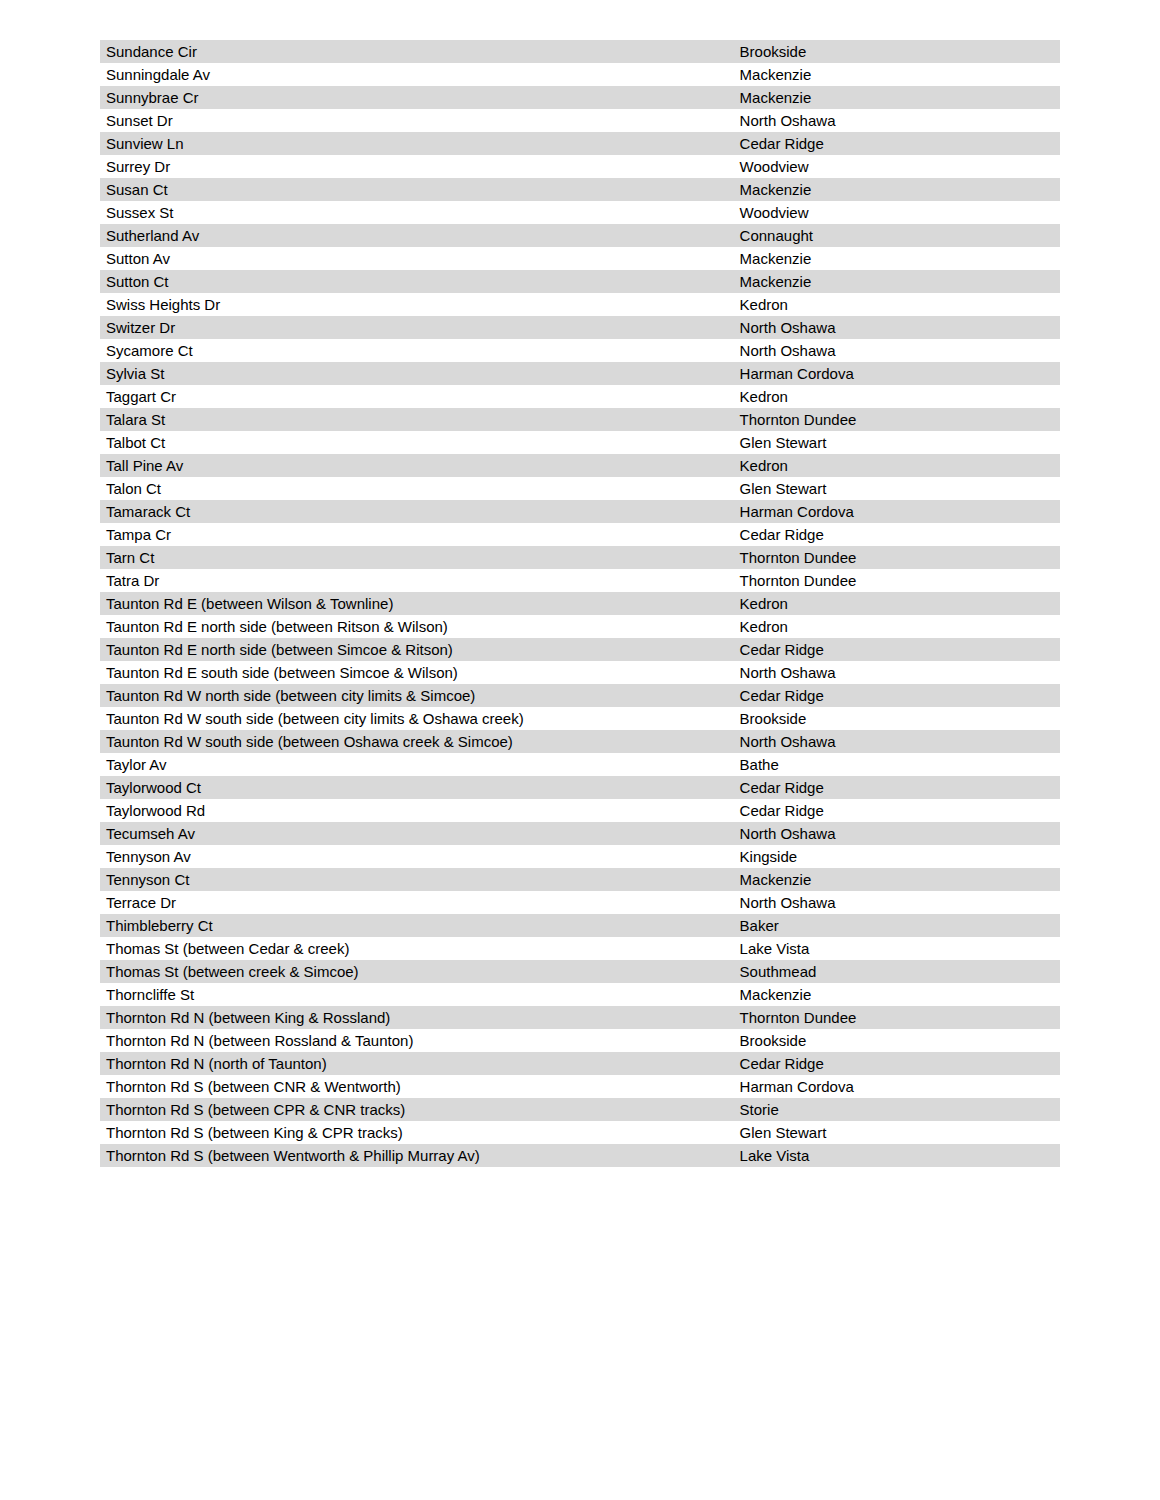| Sundance Cir | Brookside |
| Sunningdale Av | Mackenzie |
| Sunnybrae Cr | Mackenzie |
| Sunset Dr | North Oshawa |
| Sunview Ln | Cedar Ridge |
| Surrey Dr | Woodview |
| Susan Ct | Mackenzie |
| Sussex St | Woodview |
| Sutherland Av | Connaught |
| Sutton Av | Mackenzie |
| Sutton Ct | Mackenzie |
| Swiss Heights Dr | Kedron |
| Switzer Dr | North Oshawa |
| Sycamore Ct | North Oshawa |
| Sylvia St | Harman Cordova |
| Taggart Cr | Kedron |
| Talara St | Thornton Dundee |
| Talbot Ct | Glen Stewart |
| Tall Pine Av | Kedron |
| Talon Ct | Glen Stewart |
| Tamarack Ct | Harman Cordova |
| Tampa Cr | Cedar Ridge |
| Tarn Ct | Thornton Dundee |
| Tatra Dr | Thornton Dundee |
| Taunton Rd E (between Wilson & Townline) | Kedron |
| Taunton Rd E north side (between Ritson & Wilson) | Kedron |
| Taunton Rd E north side (between Simcoe & Ritson) | Cedar Ridge |
| Taunton Rd E south side (between Simcoe & Wilson) | North Oshawa |
| Taunton Rd W north side (between city limits & Simcoe) | Cedar Ridge |
| Taunton Rd W south side (between city limits & Oshawa creek) | Brookside |
| Taunton Rd W south side (between Oshawa creek & Simcoe) | North Oshawa |
| Taylor Av | Bathe |
| Taylorwood Ct | Cedar Ridge |
| Taylorwood Rd | Cedar Ridge |
| Tecumseh Av | North Oshawa |
| Tennyson Av | Kingside |
| Tennyson Ct | Mackenzie |
| Terrace Dr | North Oshawa |
| Thimbleberry Ct | Baker |
| Thomas St (between Cedar & creek) | Lake Vista |
| Thomas St (between creek & Simcoe) | Southmead |
| Thorncliffe St | Mackenzie |
| Thornton Rd N (between King & Rossland) | Thornton Dundee |
| Thornton Rd N (between Rossland & Taunton) | Brookside |
| Thornton Rd N (north of Taunton) | Cedar Ridge |
| Thornton Rd S (between CNR & Wentworth) | Harman Cordova |
| Thornton Rd S (between CPR & CNR tracks) | Storie |
| Thornton Rd S (between King & CPR tracks) | Glen Stewart |
| Thornton Rd S (between Wentworth & Phillip Murray Av) | Lake Vista |